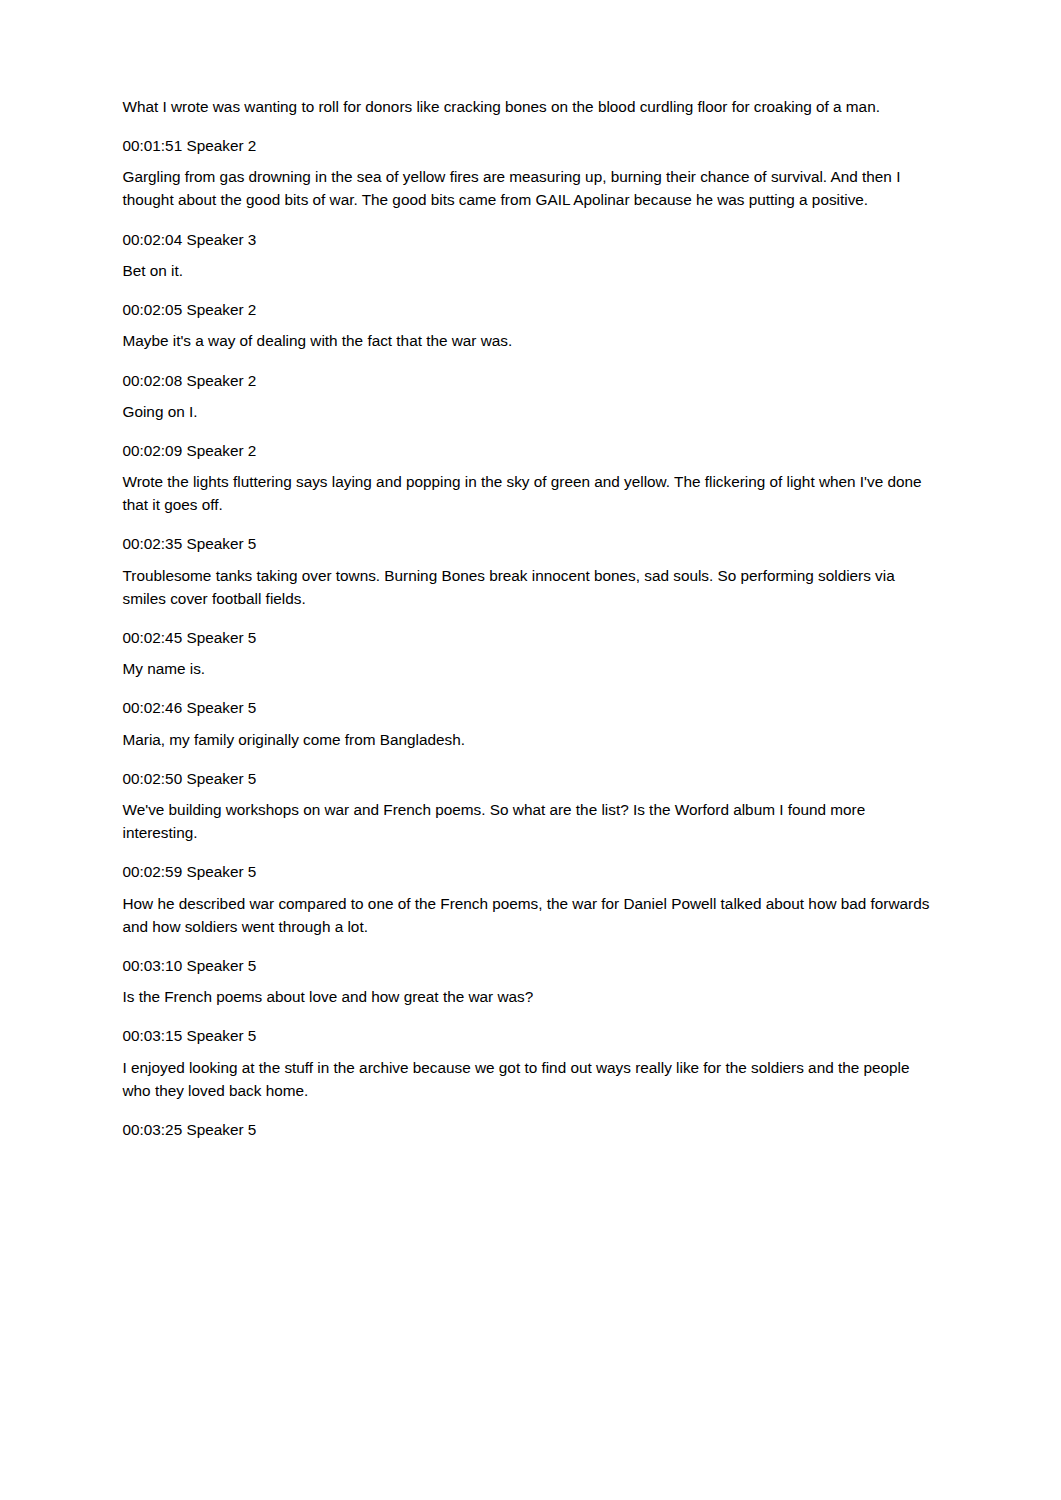What I wrote was wanting to roll for donors like cracking bones on the blood curdling floor for croaking of a man.
00:01:51 Speaker 2
Gargling from gas drowning in the sea of yellow fires are measuring up, burning their chance of survival. And then I thought about the good bits of war. The good bits came from GAIL Apolinar because he was putting a positive.
00:02:04 Speaker 3
Bet on it.
00:02:05 Speaker 2
Maybe it's a way of dealing with the fact that the war was.
00:02:08 Speaker 2
Going on I.
00:02:09 Speaker 2
Wrote the lights fluttering says laying and popping in the sky of green and yellow. The flickering of light when I've done that it goes off.
00:02:35 Speaker 5
Troublesome tanks taking over towns. Burning Bones break innocent bones, sad souls. So performing soldiers via smiles cover football fields.
00:02:45 Speaker 5
My name is.
00:02:46 Speaker 5
Maria, my family originally come from Bangladesh.
00:02:50 Speaker 5
We've building workshops on war and French poems. So what are the list? Is the Worford album I found more interesting.
00:02:59 Speaker 5
How he described war compared to one of the French poems, the war for Daniel Powell talked about how bad forwards and how soldiers went through a lot.
00:03:10 Speaker 5
Is the French poems about love and how great the war was?
00:03:15 Speaker 5
I enjoyed looking at the stuff in the archive because we got to find out ways really like for the soldiers and the people who they loved back home.
00:03:25 Speaker 5